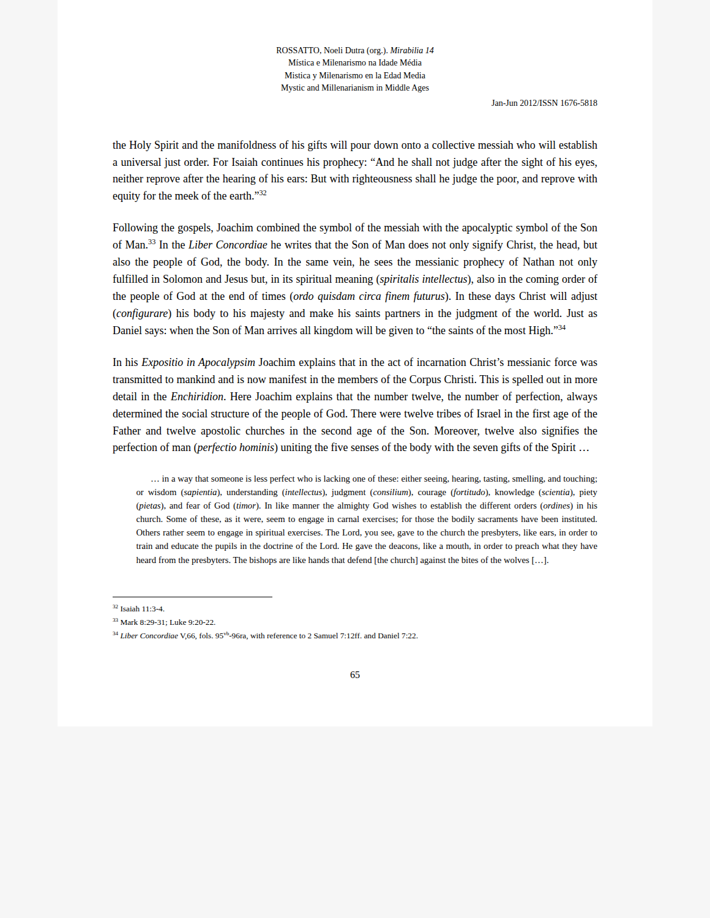ROSSATTO, Noeli Dutra (org.). Mirabilia 14
Mística e Milenarismo na Idade Média
Mistica y Milenarismo en la Edad Media
Mystic and Millenarianism in Middle Ages
Jan-Jun 2012/ISSN 1676-5818
the Holy Spirit and the manifoldness of his gifts will pour down onto a collective messiah who will establish a universal just order. For Isaiah continues his prophecy: “And he shall not judge after the sight of his eyes, neither reprove after the hearing of his ears: But with righteousness shall he judge the poor, and reprove with equity for the meek of the earth.”32
Following the gospels, Joachim combined the symbol of the messiah with the apocalyptic symbol of the Son of Man.33 In the Liber Concordiae he writes that the Son of Man does not only signify Christ, the head, but also the people of God, the body. In the same vein, he sees the messianic prophecy of Nathan not only fulfilled in Solomon and Jesus but, in its spiritual meaning (spiritalis intellectus), also in the coming order of the people of God at the end of times (ordo quisdam circa finem futurus). In these days Christ will adjust (configurare) his body to his majesty and make his saints partners in the judgment of the world. Just as Daniel says: when the Son of Man arrives all kingdom will be given to “the saints of the most High.”34
In his Expositio in Apocalypsim Joachim explains that in the act of incarnation Christ’s messianic force was transmitted to mankind and is now manifest in the members of the Corpus Christi. This is spelled out in more detail in the Enchiridion. Here Joachim explains that the number twelve, the number of perfection, always determined the social structure of the people of God. There were twelve tribes of Israel in the first age of the Father and twelve apostolic churches in the second age of the Son. Moreover, twelve also signifies the perfection of man (perfectio hominis) uniting the five senses of the body with the seven gifts of the Spirit …
… in a way that someone is less perfect who is lacking one of these: either seeing, hearing, tasting, smelling, and touching; or wisdom (sapientia), understanding (intellectus), judgment (consilium), courage (fortitudo), knowledge (scientia), piety (pietas), and fear of God (timor). In like manner the almighty God wishes to establish the different orders (ordines) in his church. Some of these, as it were, seem to engage in carnal exercises; for those the bodily sacraments have been instituted. Others rather seem to engage in spiritual exercises. The Lord, you see, gave to the church the presbyters, like ears, in order to train and educate the pupils in the doctrine of the Lord. He gave the deacons, like a mouth, in order to preach what they have heard from the presbyters. The bishops are like hands that defend [the church] against the bites of the wolves […].
32 Isaiah 11:3-4.
33 Mark 8:29-31; Luke 9:20-22.
34 Liber Concordiae V,66, fols. 95vb-96ra, with reference to 2 Samuel 7:12ff. and Daniel 7:22.
65